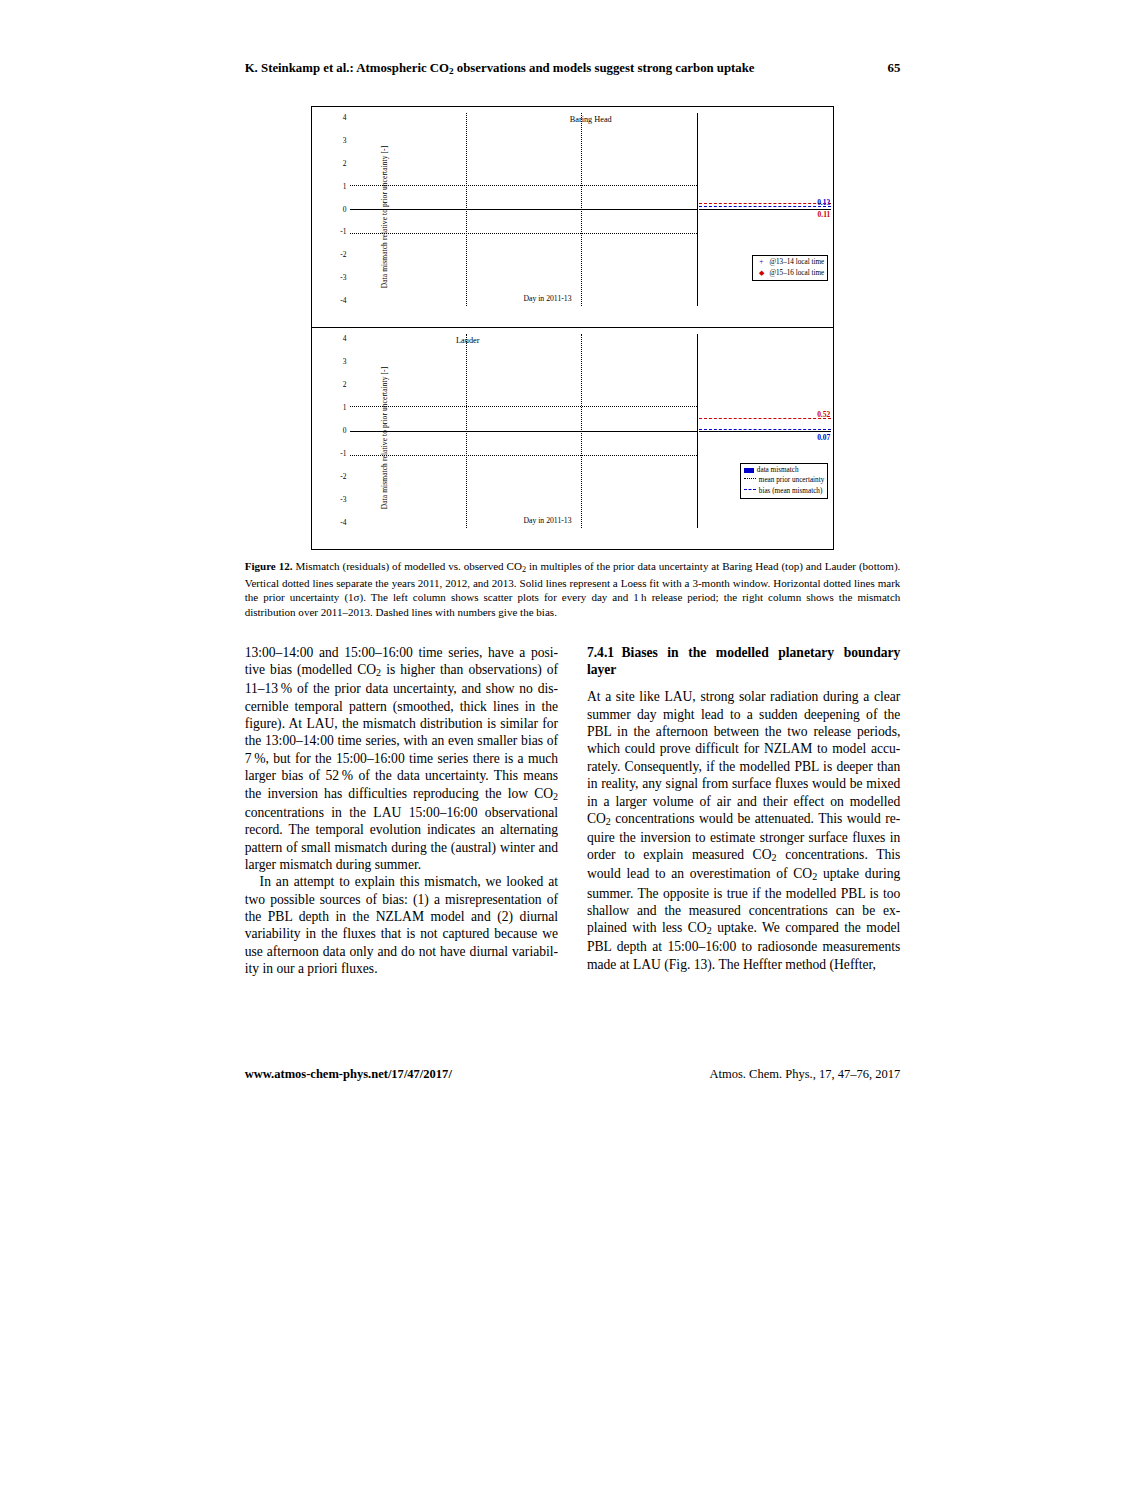K. Steinkamp et al.: Atmospheric CO2 observations and models suggest strong carbon uptake
65
Data mismatch relative to prior uncertainty [-]
43210-1-2-3-4
Baring Head
0.13
0.11
Day in 2011-13
+@13–14 local time
◆@15–16 local time
Data mismatch relative to prior uncertainty [-]
43210-1-2-3-4
Lauder
0.52
0.07
Day in 2011-13
data mismatch
mean prior uncertainty
bias (mean mismatch)
Figure 12. Mismatch (residuals) of modelled vs. observed CO2 in multiples of the prior data uncertainty at Baring Head (top) and Lauder (bottom). Vertical dotted lines separate the years 2011, 2012, and 2013. Solid lines represent a Loess fit with a 3-month window. Horizontal dotted lines mark the prior uncertainty (1σ). The left column shows scatter plots for every day and 1 h release period; the right column shows the mismatch distribution over 2011–2013. Dashed lines with numbers give the bias.
13:00–14:00 and 15:00–16:00 time series, have a positive bias (modelled CO2 is higher than observations) of 11–13 % of the prior data uncertainty, and show no discernible temporal pattern (smoothed, thick lines in the figure). At LAU, the mismatch distribution is similar for the 13:00–14:00 time series, with an even smaller bias of 7 %, but for the 15:00–16:00 time series there is a much larger bias of 52 % of the data uncertainty. This means the inversion has difficulties reproducing the low CO2 concentrations in the LAU 15:00–16:00 observational record. The temporal evolution indicates an alternating pattern of small mismatch during the (austral) winter and larger mismatch during summer.
In an attempt to explain this mismatch, we looked at two possible sources of bias: (1) a misrepresentation of the PBL depth in the NZLAM model and (2) diurnal variability in the fluxes that is not captured because we use afternoon data only and do not have diurnal variability in our a priori fluxes.
7.4.1 Biases in the modelled planetary boundary layer
At a site like LAU, strong solar radiation during a clear summer day might lead to a sudden deepening of the PBL in the afternoon between the two release periods, which could prove difficult for NZLAM to model accurately. Consequently, if the modelled PBL is deeper than in reality, any signal from surface fluxes would be mixed in a larger volume of air and their effect on modelled CO2 concentrations would be attenuated. This would require the inversion to estimate stronger surface fluxes in order to explain measured CO2 concentrations. This would lead to an overestimation of CO2 uptake during summer. The opposite is true if the modelled PBL is too shallow and the measured concentrations can be explained with less CO2 uptake. We compared the model PBL depth at 15:00–16:00 to radiosonde measurements made at LAU (Fig. 13). The Heffter method (Heffter,
www.atmos-chem-phys.net/17/47/2017/
Atmos. Chem. Phys., 17, 47–76, 2017